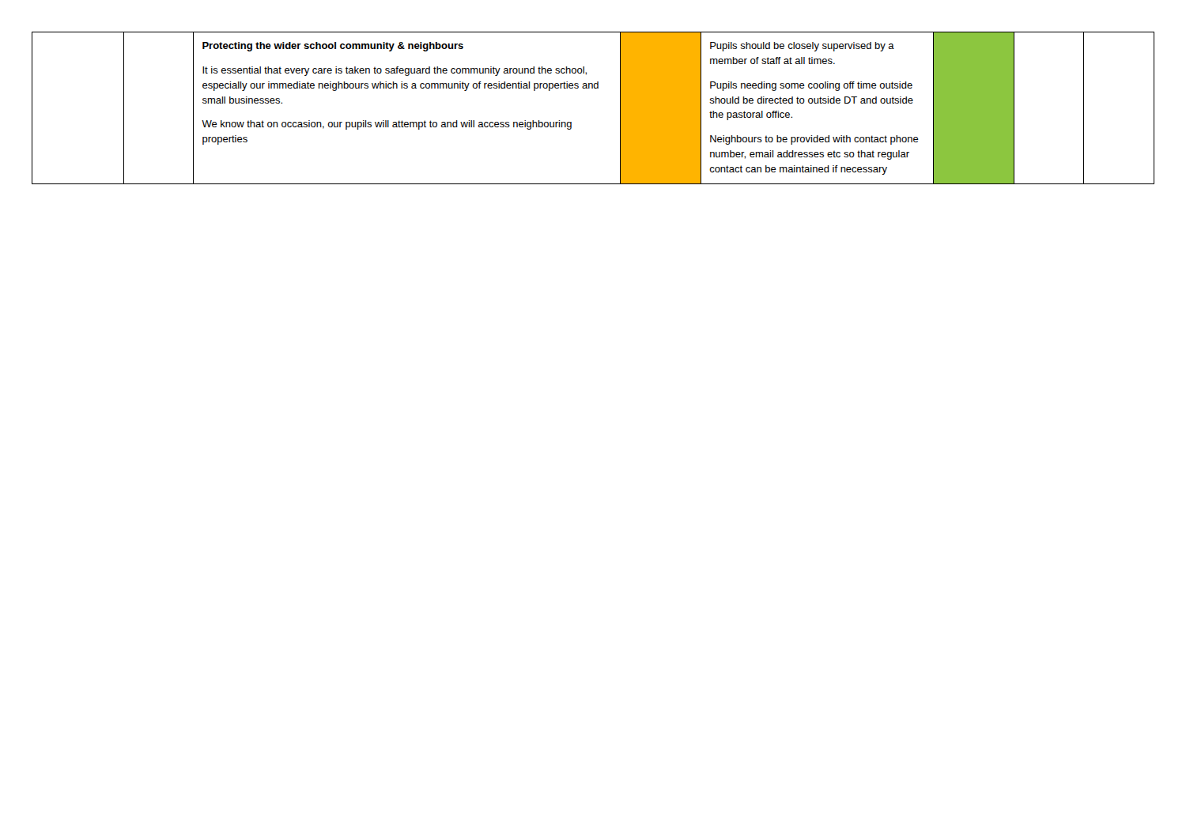| | | Protecting the wider school community & neighbours It is essential that every care is taken to safeguard the community around the school, especially our immediate neighbours which is a community of residential properties and small businesses. We know that on occasion, our pupils will attempt to and will access neighbouring properties | | Pupils should be closely supervised by a member of staff at all times. Pupils needing some cooling off time outside should be directed to outside DT and outside the pastoral office. Neighbours to be provided with contact phone number, email addresses etc so that regular contact can be maintained if necessary | | | |